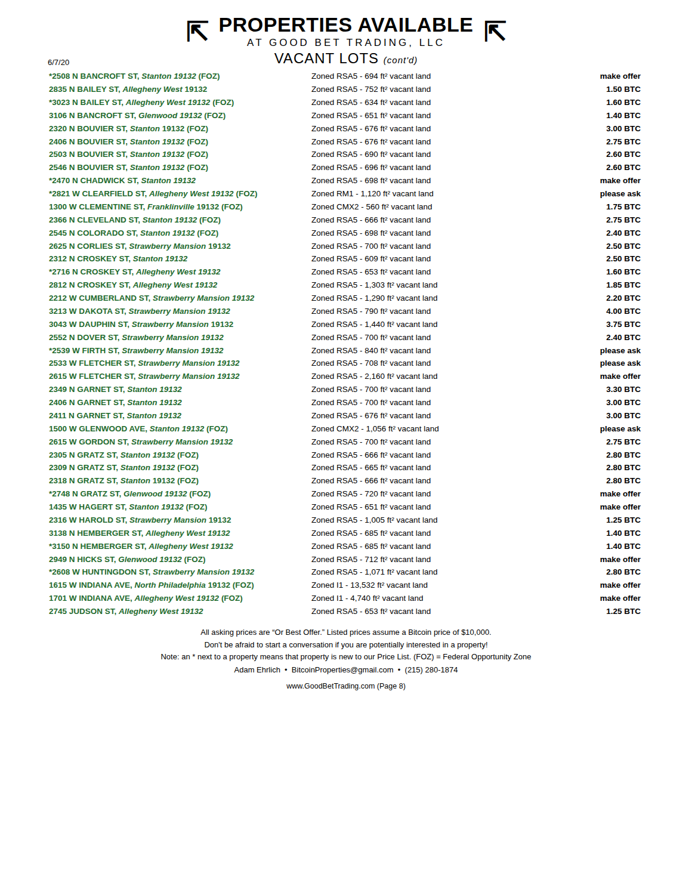⇱
PROPERTIES AVAILABLE
AT GOOD BET TRADING, LLC
⇱
6/7/20
VACANT LOTS (cont'd)
| *2508 N BANCROFT ST, Stanton 19132 (FOZ) | Zoned RSA5 - 694 ft² vacant land | make offer |
| 2835 N BAILEY ST, Allegheny West 19132 | Zoned RSA5 - 752 ft² vacant land | 1.50 BTC |
| *3023 N BAILEY ST, Allegheny West 19132 (FOZ) | Zoned RSA5 - 634 ft² vacant land | 1.60 BTC |
| 3106 N BANCROFT ST, Glenwood 19132 (FOZ) | Zoned RSA5 - 651 ft² vacant land | 1.40 BTC |
| 2320 N BOUVIER ST, Stanton 19132 (FOZ) | Zoned RSA5 - 676 ft² vacant land | 3.00 BTC |
| 2406 N BOUVIER ST, Stanton 19132 (FOZ) | Zoned RSA5 - 676 ft² vacant land | 2.75 BTC |
| 2503 N BOUVIER ST, Stanton 19132 (FOZ) | Zoned RSA5 - 690 ft² vacant land | 2.60 BTC |
| 2546 N BOUVIER ST, Stanton 19132 (FOZ) | Zoned RSA5 - 696 ft² vacant land | 2.60 BTC |
| *2470 N CHADWICK ST, Stanton 19132 | Zoned RSA5 - 698 ft² vacant land | make offer |
| *2821 W CLEARFIELD ST, Allegheny West 19132 (FOZ) | Zoned RM1 - 1,120 ft² vacant land | please ask |
| 1300 W CLEMENTINE ST, Franklinville 19132 (FOZ) | Zoned CMX2 - 560 ft² vacant land | 1.75 BTC |
| 2366 N CLEVELAND ST, Stanton 19132 (FOZ) | Zoned RSA5 - 666 ft² vacant land | 2.75 BTC |
| 2545 N COLORADO ST, Stanton 19132 (FOZ) | Zoned RSA5 - 698 ft² vacant land | 2.40 BTC |
| 2625 N CORLIES ST, Strawberry Mansion 19132 | Zoned RSA5 - 700 ft² vacant land | 2.50 BTC |
| 2312 N CROSKEY ST, Stanton 19132 | Zoned RSA5 - 609 ft² vacant land | 2.50 BTC |
| *2716 N CROSKEY ST, Allegheny West 19132 | Zoned RSA5 - 653 ft² vacant land | 1.60 BTC |
| 2812 N CROSKEY ST, Allegheny West 19132 | Zoned RSA5 - 1,303 ft² vacant land | 1.85 BTC |
| 2212 W CUMBERLAND ST, Strawberry Mansion 19132 | Zoned RSA5 - 1,290 ft² vacant land | 2.20 BTC |
| 3213 W DAKOTA ST, Strawberry Mansion 19132 | Zoned RSA5 - 790 ft² vacant land | 4.00 BTC |
| 3043 W DAUPHIN ST, Strawberry Mansion 19132 | Zoned RSA5 - 1,440 ft² vacant land | 3.75 BTC |
| 2552 N DOVER ST, Strawberry Mansion 19132 | Zoned RSA5 - 700 ft² vacant land | 2.40 BTC |
| *2539 W FIRTH ST, Strawberry Mansion 19132 | Zoned RSA5 - 840 ft² vacant land | please ask |
| 2533 W FLETCHER ST, Strawberry Mansion 19132 | Zoned RSA5 - 708 ft² vacant land | please ask |
| 2615 W FLETCHER ST, Strawberry Mansion 19132 | Zoned RSA5 - 2,160 ft² vacant land | make offer |
| 2349 N GARNET ST, Stanton 19132 | Zoned RSA5 - 700 ft² vacant land | 3.30 BTC |
| 2406 N GARNET ST, Stanton 19132 | Zoned RSA5 - 700 ft² vacant land | 3.00 BTC |
| 2411 N GARNET ST, Stanton 19132 | Zoned RSA5 - 676 ft² vacant land | 3.00 BTC |
| 1500 W GLENWOOD AVE, Stanton 19132 (FOZ) | Zoned CMX2 - 1,056 ft² vacant land | please ask |
| 2615 W GORDON ST, Strawberry Mansion 19132 | Zoned RSA5 - 700 ft² vacant land | 2.75 BTC |
| 2305 N GRATZ ST, Stanton 19132 (FOZ) | Zoned RSA5 - 666 ft² vacant land | 2.80 BTC |
| 2309 N GRATZ ST, Stanton 19132 (FOZ) | Zoned RSA5 - 665 ft² vacant land | 2.80 BTC |
| 2318 N GRATZ ST, Stanton 19132 (FOZ) | Zoned RSA5 - 666 ft² vacant land | 2.80 BTC |
| *2748 N GRATZ ST, Glenwood 19132 (FOZ) | Zoned RSA5 - 720 ft² vacant land | make offer |
| 1435 W HAGERT ST, Stanton 19132 (FOZ) | Zoned RSA5 - 651 ft² vacant land | make offer |
| 2316 W HAROLD ST, Strawberry Mansion 19132 | Zoned RSA5 - 1,005 ft² vacant land | 1.25 BTC |
| 3138 N HEMBERGER ST, Allegheny West 19132 | Zoned RSA5 - 685 ft² vacant land | 1.40 BTC |
| *3150 N HEMBERGER ST, Allegheny West 19132 | Zoned RSA5 - 685 ft² vacant land | 1.40 BTC |
| 2949 N HICKS ST, Glenwood 19132 (FOZ) | Zoned RSA5 - 712 ft² vacant land | make offer |
| *2608 W HUNTINGDON ST, Strawberry Mansion 19132 | Zoned RSA5 - 1,071 ft² vacant land | 2.80 BTC |
| 1615 W INDIANA AVE, North Philadelphia 19132 (FOZ) | Zoned I1 - 13,532 ft² vacant land | make offer |
| 1701 W INDIANA AVE, Allegheny West 19132 (FOZ) | Zoned I1 - 4,740 ft² vacant land | make offer |
| 2745 JUDSON ST, Allegheny West 19132 | Zoned RSA5 - 653 ft² vacant land | 1.25 BTC |
All asking prices are “Or Best Offer.” Listed prices assume a Bitcoin price of $10,000.
Don't be afraid to start a conversation if you are potentially interested in a property!
Note: an * next to a property means that property is new to our Price List. (FOZ) = Federal Opportunity Zone
Adam Ehrlich • BitcoinProperties@gmail.com • (215) 280-1874
www.GoodBetTrading.com (Page 8)